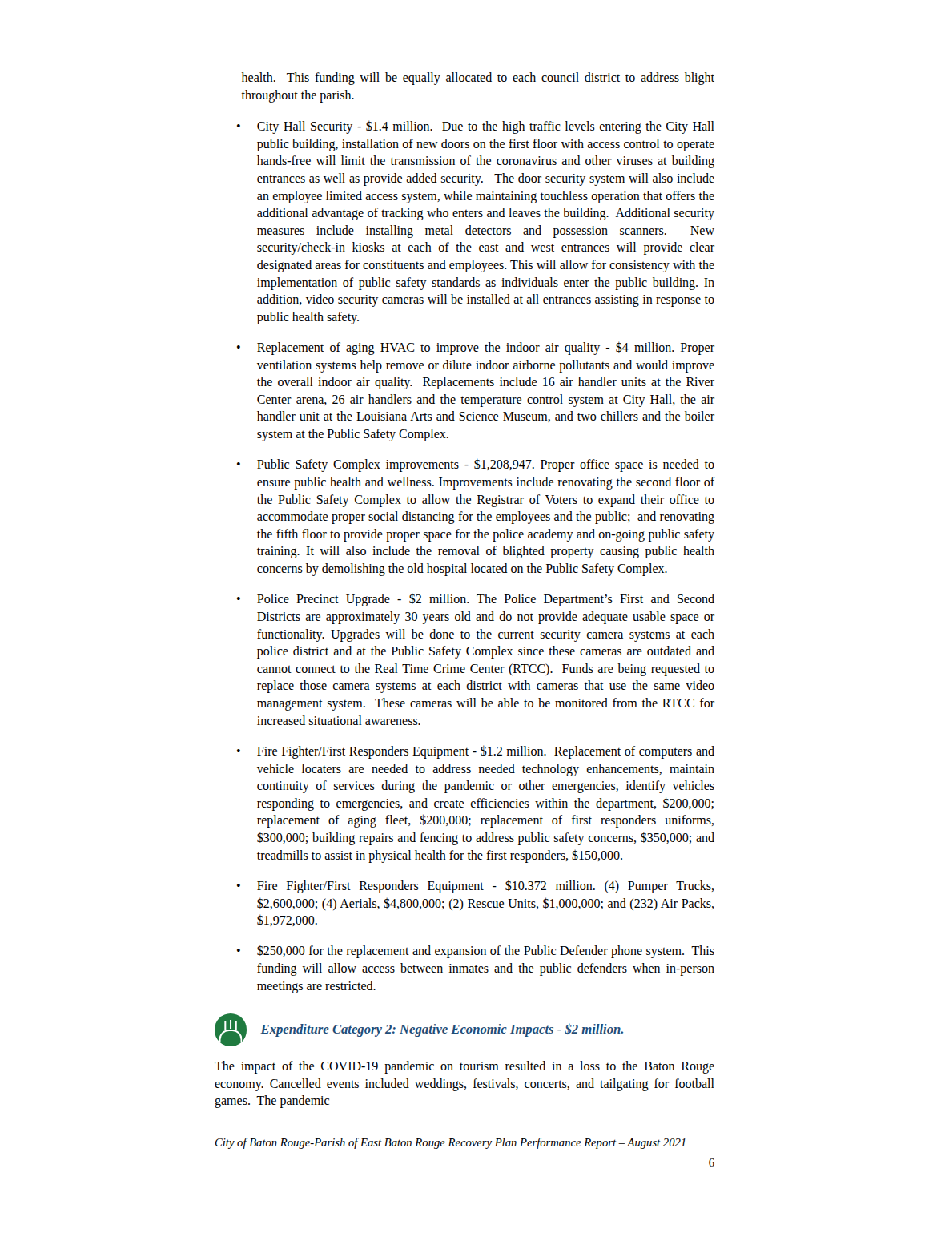health. This funding will be equally allocated to each council district to address blight throughout the parish.
City Hall Security - $1.4 million. Due to the high traffic levels entering the City Hall public building, installation of new doors on the first floor with access control to operate hands-free will limit the transmission of the coronavirus and other viruses at building entrances as well as provide added security. The door security system will also include an employee limited access system, while maintaining touchless operation that offers the additional advantage of tracking who enters and leaves the building. Additional security measures include installing metal detectors and possession scanners. New security/check-in kiosks at each of the east and west entrances will provide clear designated areas for constituents and employees. This will allow for consistency with the implementation of public safety standards as individuals enter the public building. In addition, video security cameras will be installed at all entrances assisting in response to public health safety.
Replacement of aging HVAC to improve the indoor air quality - $4 million. Proper ventilation systems help remove or dilute indoor airborne pollutants and would improve the overall indoor air quality. Replacements include 16 air handler units at the River Center arena, 26 air handlers and the temperature control system at City Hall, the air handler unit at the Louisiana Arts and Science Museum, and two chillers and the boiler system at the Public Safety Complex.
Public Safety Complex improvements - $1,208,947. Proper office space is needed to ensure public health and wellness. Improvements include renovating the second floor of the Public Safety Complex to allow the Registrar of Voters to expand their office to accommodate proper social distancing for the employees and the public; and renovating the fifth floor to provide proper space for the police academy and on-going public safety training. It will also include the removal of blighted property causing public health concerns by demolishing the old hospital located on the Public Safety Complex.
Police Precinct Upgrade - $2 million. The Police Department’s First and Second Districts are approximately 30 years old and do not provide adequate usable space or functionality. Upgrades will be done to the current security camera systems at each police district and at the Public Safety Complex since these cameras are outdated and cannot connect to the Real Time Crime Center (RTCC). Funds are being requested to replace those camera systems at each district with cameras that use the same video management system. These cameras will be able to be monitored from the RTCC for increased situational awareness.
Fire Fighter/First Responders Equipment - $1.2 million. Replacement of computers and vehicle locaters are needed to address needed technology enhancements, maintain continuity of services during the pandemic or other emergencies, identify vehicles responding to emergencies, and create efficiencies within the department, $200,000; replacement of aging fleet, $200,000; replacement of first responders uniforms, $300,000; building repairs and fencing to address public safety concerns, $350,000; and treadmills to assist in physical health for the first responders, $150,000.
Fire Fighter/First Responders Equipment - $10.372 million. (4) Pumper Trucks, $2,600,000; (4) Aerials, $4,800,000; (2) Rescue Units, $1,000,000; and (232) Air Packs, $1,972,000.
$250,000 for the replacement and expansion of the Public Defender phone system. This funding will allow access between inmates and the public defenders when in-person meetings are restricted.
Expenditure Category 2: Negative Economic Impacts - $2 million.
The impact of the COVID-19 pandemic on tourism resulted in a loss to the Baton Rouge economy. Cancelled events included weddings, festivals, concerts, and tailgating for football games. The pandemic
City of Baton Rouge-Parish of East Baton Rouge Recovery Plan Performance Report – August 2021
6